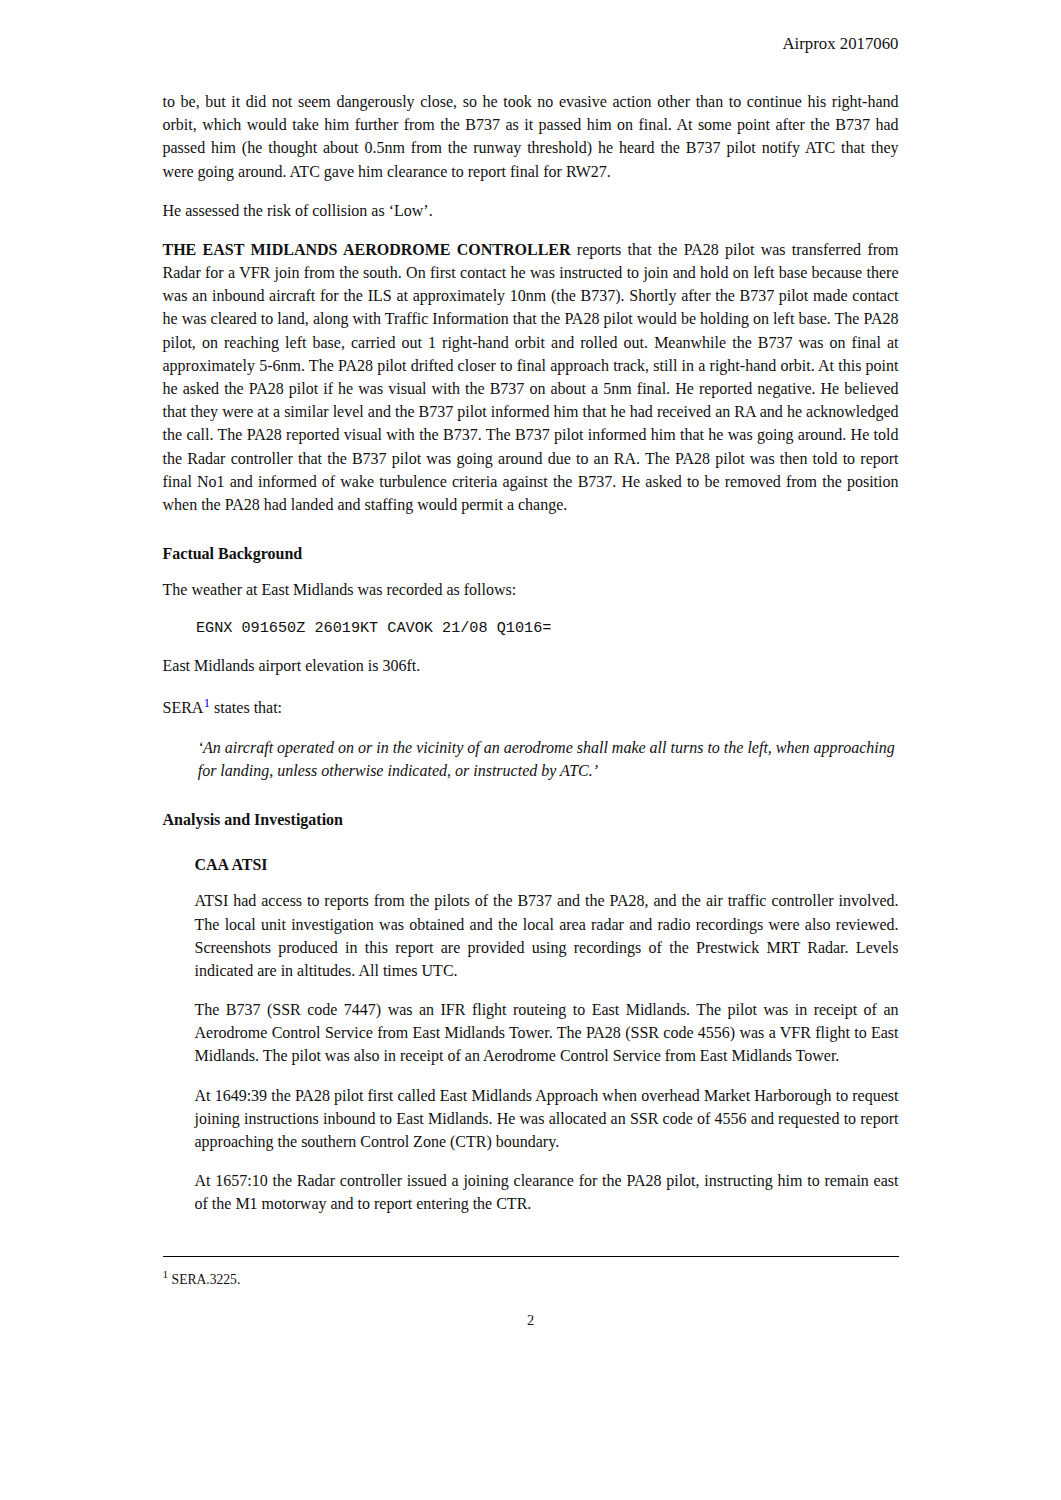Airprox 2017060
to be, but it did not seem dangerously close, so he took no evasive action other than to continue his right-hand orbit, which would take him further from the B737 as it passed him on final. At some point after the B737 had passed him (he thought about 0.5nm from the runway threshold) he heard the B737 pilot notify ATC that they were going around. ATC gave him clearance to report final for RW27.
He assessed the risk of collision as ‘Low’.
THE EAST MIDLANDS AERODROME CONTROLLER reports that the PA28 pilot was transferred from Radar for a VFR join from the south. On first contact he was instructed to join and hold on left base because there was an inbound aircraft for the ILS at approximately 10nm (the B737). Shortly after the B737 pilot made contact he was cleared to land, along with Traffic Information that the PA28 pilot would be holding on left base. The PA28 pilot, on reaching left base, carried out 1 right-hand orbit and rolled out. Meanwhile the B737 was on final at approximately 5-6nm. The PA28 pilot drifted closer to final approach track, still in a right-hand orbit. At this point he asked the PA28 pilot if he was visual with the B737 on about a 5nm final. He reported negative. He believed that they were at a similar level and the B737 pilot informed him that he had received an RA and he acknowledged the call. The PA28 reported visual with the B737. The B737 pilot informed him that he was going around. He told the Radar controller that the B737 pilot was going around due to an RA. The PA28 pilot was then told to report final No1 and informed of wake turbulence criteria against the B737. He asked to be removed from the position when the PA28 had landed and staffing would permit a change.
Factual Background
The weather at East Midlands was recorded as follows:
EGNX 091650Z 26019KT CAVOK 21/08 Q1016=
East Midlands airport elevation is 306ft.
SERA1 states that:
‘An aircraft operated on or in the vicinity of an aerodrome shall make all turns to the left, when approaching for landing, unless otherwise indicated, or instructed by ATC.’
Analysis and Investigation
CAA ATSI
ATSI had access to reports from the pilots of the B737 and the PA28, and the air traffic controller involved. The local unit investigation was obtained and the local area radar and radio recordings were also reviewed. Screenshots produced in this report are provided using recordings of the Prestwick MRT Radar. Levels indicated are in altitudes. All times UTC.
The B737 (SSR code 7447) was an IFR flight routeing to East Midlands. The pilot was in receipt of an Aerodrome Control Service from East Midlands Tower. The PA28 (SSR code 4556) was a VFR flight to East Midlands. The pilot was also in receipt of an Aerodrome Control Service from East Midlands Tower.
At 1649:39 the PA28 pilot first called East Midlands Approach when overhead Market Harborough to request joining instructions inbound to East Midlands. He was allocated an SSR code of 4556 and requested to report approaching the southern Control Zone (CTR) boundary.
At 1657:10 the Radar controller issued a joining clearance for the PA28 pilot, instructing him to remain east of the M1 motorway and to report entering the CTR.
1 SERA.3225.
2